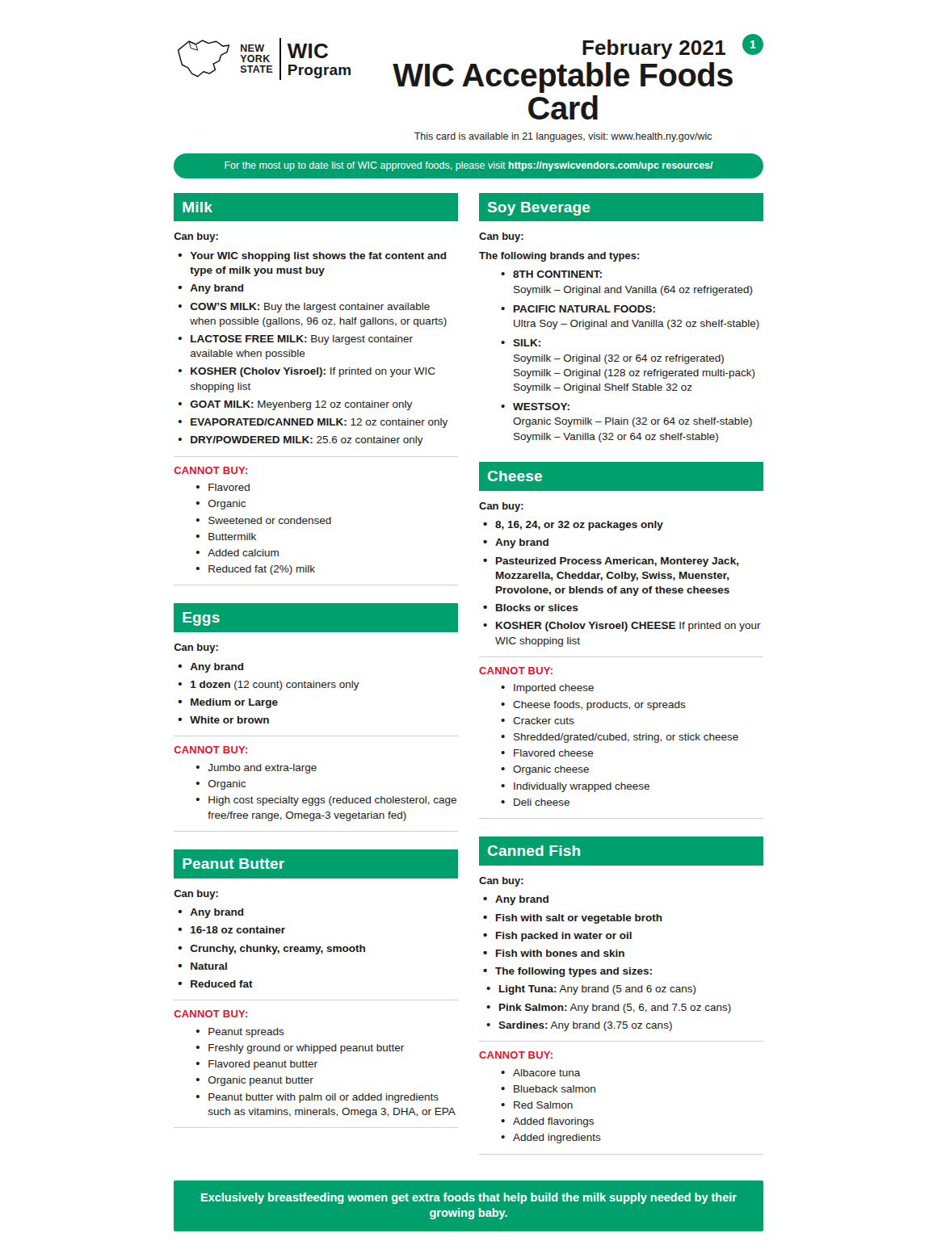New
York
State
WIC
Program
February 2021
WIC Acceptable Foods Card
This card is available in 21 languages, visit: www.health.ny.gov/wic
1
For the most up to date list of WIC approved foods, please visit https://nyswicvendors.com/upc resources/
Milk
Can buy:
Your WIC shopping list shows the fat content and type of milk you must buy
Any brand
COW’S MILK: Buy the largest container available when possible (gallons, 96 oz, half gallons, or quarts)
LACTOSE FREE MILK: Buy largest container available when possible
KOSHER (Cholov Yisroel): If printed on your WIC shopping list
GOAT MILK: Meyenberg 12 oz container only
EVAPORATED/CANNED MILK: 12 oz container only
DRY/POWDERED MILK: 25.6 oz container only
CANNOT BUY:
Flavored
Organic
Sweetened or condensed
Buttermilk
Added calcium
Reduced fat (2%) milk
Eggs
Can buy:
Any brand
1 dozen (12 count) containers only
Medium or Large
White or brown
CANNOT BUY:
Jumbo and extra-large
Organic
High cost specialty eggs (reduced cholesterol, cage free/free range, Omega-3 vegetarian fed)
Peanut Butter
Can buy:
Any brand
16-18 oz container
Crunchy, chunky, creamy, smooth
Natural
Reduced fat
CANNOT BUY:
Peanut spreads
Freshly ground or whipped peanut butter
Flavored peanut butter
Organic peanut butter
Peanut butter with palm oil or added ingredients such as vitamins, minerals, Omega 3, DHA, or EPA
Soy Beverage
Can buy:
The following brands and types:
8TH CONTINENT: Soymilk – Original and Vanilla (64 oz refrigerated)
PACIFIC NATURAL FOODS: Ultra Soy – Original and Vanilla (32 oz shelf-stable)
SILK: Soymilk – Original (32 or 64 oz refrigerated) Soymilk – Original (128 oz refrigerated multi-pack) Soymilk – Original Shelf Stable 32 oz
WESTSOY: Organic Soymilk – Plain (32 or 64 oz shelf-stable) Soymilk – Vanilla (32 or 64 oz shelf-stable)
Cheese
Can buy:
8, 16, 24, or 32 oz packages only
Any brand
Pasteurized Process American, Monterey Jack, Mozzarella, Cheddar, Colby, Swiss, Muenster, Provolone, or blends of any of these cheeses
Blocks or slices
KOSHER (Cholov Yisroel) CHEESE If printed on your WIC shopping list
CANNOT BUY:
Imported cheese
Cheese foods, products, or spreads
Cracker cuts
Shredded/grated/cubed, string, or stick cheese
Flavored cheese
Organic cheese
Individually wrapped cheese
Deli cheese
Canned Fish
Can buy:
Any brand
Fish with salt or vegetable broth
Fish packed in water or oil
Fish with bones and skin
The following types and sizes:
Light Tuna: Any brand (5 and 6 oz cans)
Pink Salmon: Any brand (5, 6, and 7.5 oz cans)
Sardines: Any brand (3.75 oz cans)
CANNOT BUY:
Albacore tuna
Blueback salmon
Red Salmon
Added flavorings
Added ingredients
Exclusively breastfeeding women get extra foods that help build the milk supply needed by their growing baby.